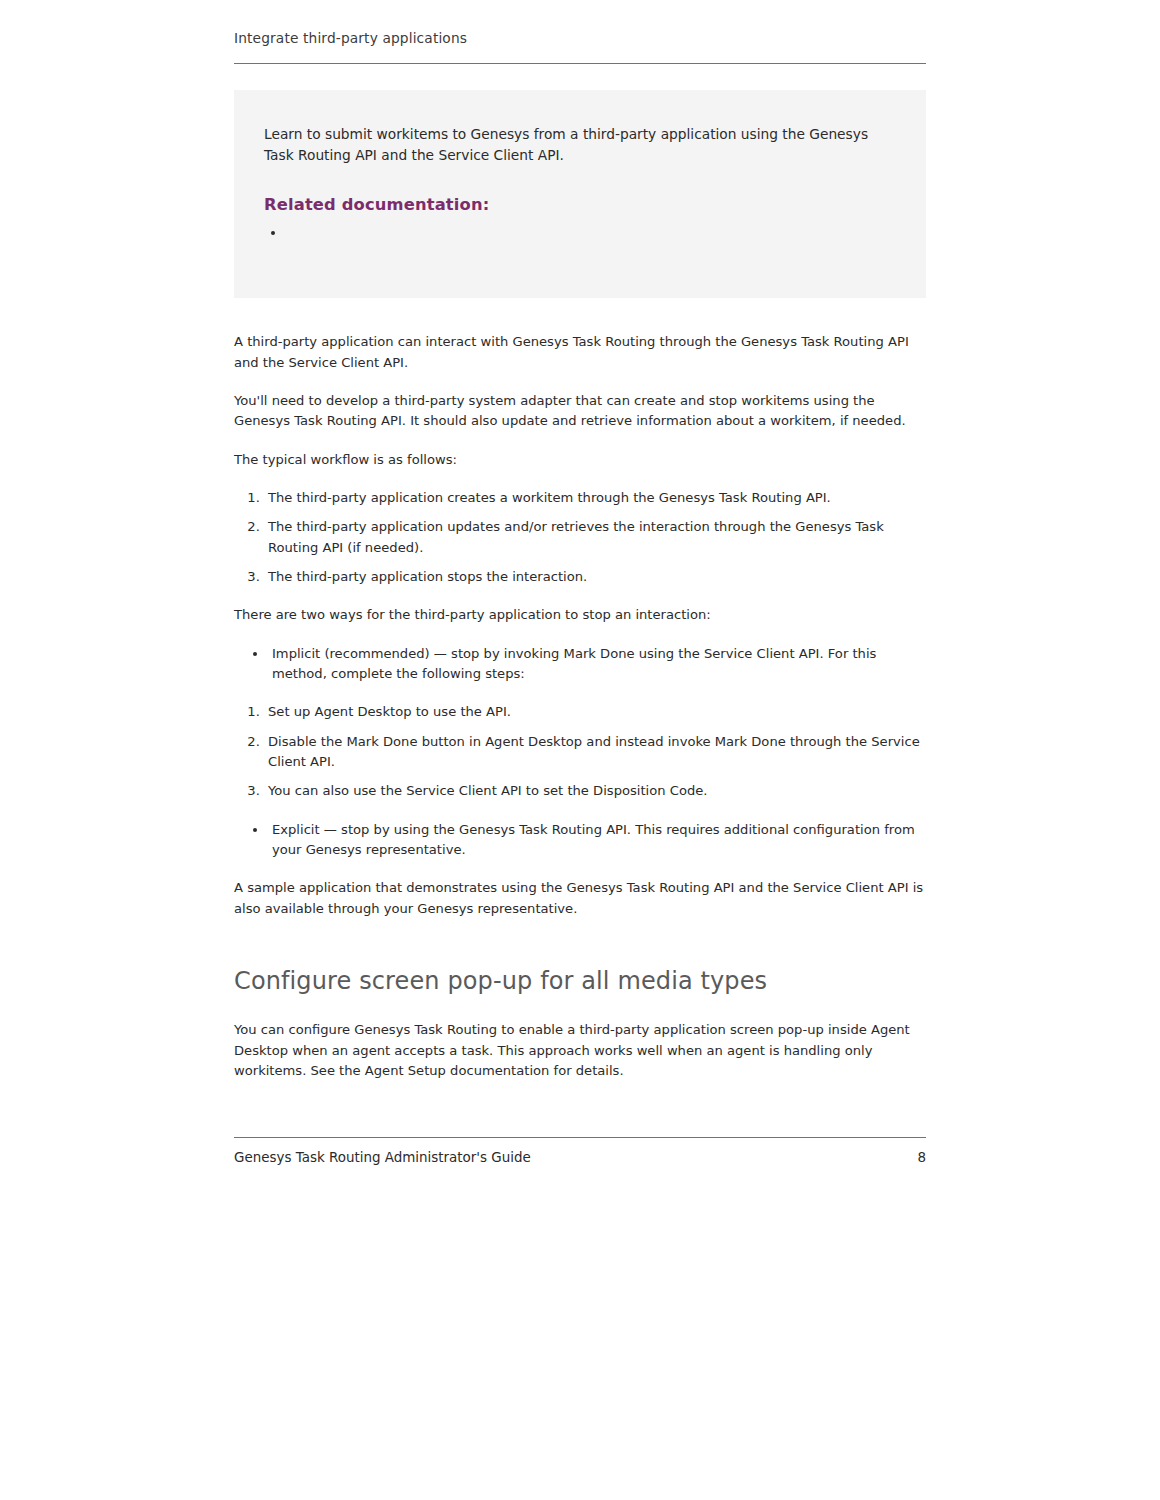Integrate third-party applications
Learn to submit workitems to Genesys from a third-party application using the Genesys Task Routing API and the Service Client API.
Related documentation:
A third-party application can interact with Genesys Task Routing through the Genesys Task Routing API and the Service Client API.
You'll need to develop a third-party system adapter that can create and stop workitems using the Genesys Task Routing API. It should also update and retrieve information about a workitem, if needed.
The typical workflow is as follows:
The third-party application creates a workitem through the Genesys Task Routing API.
The third-party application updates and/or retrieves the interaction through the Genesys Task Routing API (if needed).
The third-party application stops the interaction.
There are two ways for the third-party application to stop an interaction:
Implicit (recommended) — stop by invoking Mark Done using the Service Client API. For this method, complete the following steps:
Set up Agent Desktop to use the API.
Disable the Mark Done button in Agent Desktop and instead invoke Mark Done through the Service Client API.
You can also use the Service Client API to set the Disposition Code.
Explicit — stop by using the Genesys Task Routing API. This requires additional configuration from your Genesys representative.
A sample application that demonstrates using the Genesys Task Routing API and the Service Client API is also available through your Genesys representative.
Configure screen pop-up for all media types
You can configure Genesys Task Routing to enable a third-party application screen pop-up inside Agent Desktop when an agent accepts a task. This approach works well when an agent is handling only workitems. See the Agent Setup documentation for details.
Genesys Task Routing Administrator's Guide 8